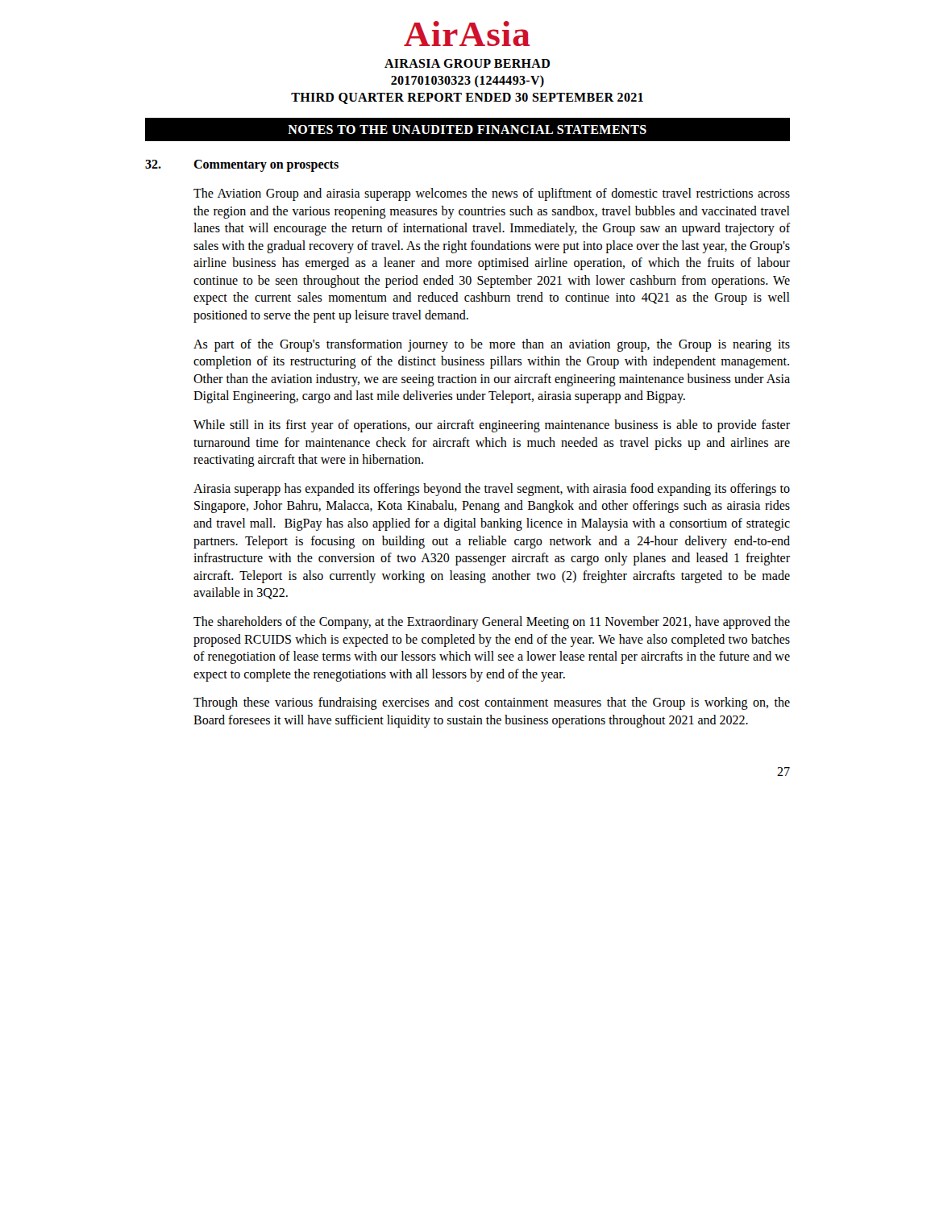AirAsia
AIRASIA GROUP BERHAD
201701030323 (1244493-V)
THIRD QUARTER REPORT ENDED 30 SEPTEMBER 2021
NOTES TO THE UNAUDITED FINANCIAL STATEMENTS
32.
Commentary on prospects
The Aviation Group and airasia superapp welcomes the news of upliftment of domestic travel restrictions across the region and the various reopening measures by countries such as sandbox, travel bubbles and vaccinated travel lanes that will encourage the return of international travel. Immediately, the Group saw an upward trajectory of sales with the gradual recovery of travel. As the right foundations were put into place over the last year, the Group's airline business has emerged as a leaner and more optimised airline operation, of which the fruits of labour continue to be seen throughout the period ended 30 September 2021 with lower cashburn from operations. We expect the current sales momentum and reduced cashburn trend to continue into 4Q21 as the Group is well positioned to serve the pent up leisure travel demand.
As part of the Group's transformation journey to be more than an aviation group, the Group is nearing its completion of its restructuring of the distinct business pillars within the Group with independent management. Other than the aviation industry, we are seeing traction in our aircraft engineering maintenance business under Asia Digital Engineering, cargo and last mile deliveries under Teleport, airasia superapp and Bigpay.
While still in its first year of operations, our aircraft engineering maintenance business is able to provide faster turnaround time for maintenance check for aircraft which is much needed as travel picks up and airlines are reactivating aircraft that were in hibernation.
Airasia superapp has expanded its offerings beyond the travel segment, with airasia food expanding its offerings to Singapore, Johor Bahru, Malacca, Kota Kinabalu, Penang and Bangkok and other offerings such as airasia rides and travel mall. BigPay has also applied for a digital banking licence in Malaysia with a consortium of strategic partners. Teleport is focusing on building out a reliable cargo network and a 24-hour delivery end-to-end infrastructure with the conversion of two A320 passenger aircraft as cargo only planes and leased 1 freighter aircraft. Teleport is also currently working on leasing another two (2) freighter aircrafts targeted to be made available in 3Q22.
The shareholders of the Company, at the Extraordinary General Meeting on 11 November 2021, have approved the proposed RCUIDS which is expected to be completed by the end of the year. We have also completed two batches of renegotiation of lease terms with our lessors which will see a lower lease rental per aircrafts in the future and we expect to complete the renegotiations with all lessors by end of the year.
Through these various fundraising exercises and cost containment measures that the Group is working on, the Board foresees it will have sufficient liquidity to sustain the business operations throughout 2021 and 2022.
27